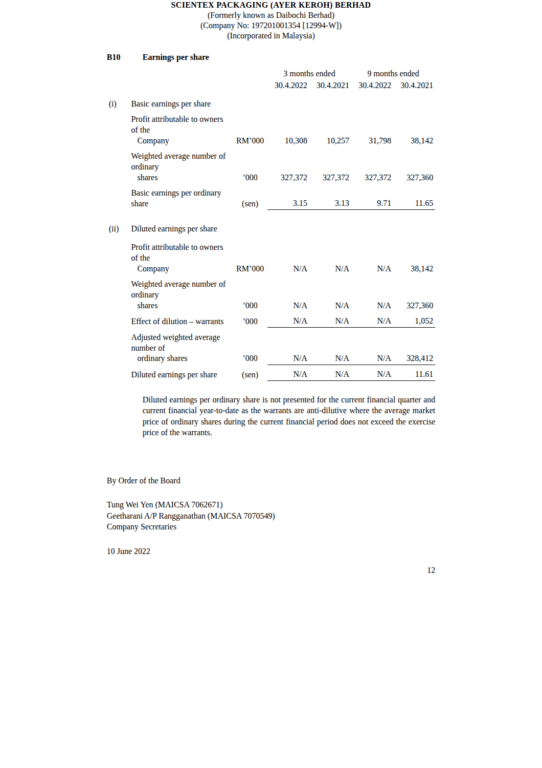Scientex Packaging (Ayer Keroh) Berhad
(Formerly known as Daibochi Berhad)
(Company No: 197201001354 [12994-W])
(Incorporated in Malaysia)
B10
Earnings per share
| | | | 3 months ended | 9 months ended |
| --- | --- | --- | --- | --- |
| | | | 30.4.2022 | 30.4.2021 | 30.4.2022 | 30.4.2021 |
| (i) | Basic earnings per share |
| | Profit attributable to owners of the Company | RM’000 | 10,308 | 10,257 | 31,798 | 38,142 |
| | Weighted average number of ordinary shares | ’000 | 327,372 | 327,372 | 327,372 | 327,360 |
| | Basic earnings per ordinary share | (sen) | 3.15 | 3.13 | 9.71 | 11.65 |
| (ii) | Diluted earnings per share |
| | Profit attributable to owners of the Company | RM’000 | N/A | N/A | N/A | 38,142 |
| | Weighted average number of ordinary shares | ’000 | N/A | N/A | N/A | 327,360 |
| | Effect of dilution – warrants | ’000 | N/A | N/A | N/A | 1,052 |
| | Adjusted weighted average number of ordinary shares | ’000 | N/A | N/A | N/A | 328,412 |
| | Diluted earnings per share | (sen) | N/A | N/A | N/A | 11.61 |
Diluted earnings per ordinary share is not presented for the current financial quarter and current financial year-to-date as the warrants are anti-dilutive where the average market price of ordinary shares during the current financial period does not exceed the exercise price of the warrants.
By Order of the Board
Tung Wei Yen (MAICSA 7062671)
Geetharani A/P Rangganathan (MAICSA 7070549)
Company Secretaries
10 June 2022
12